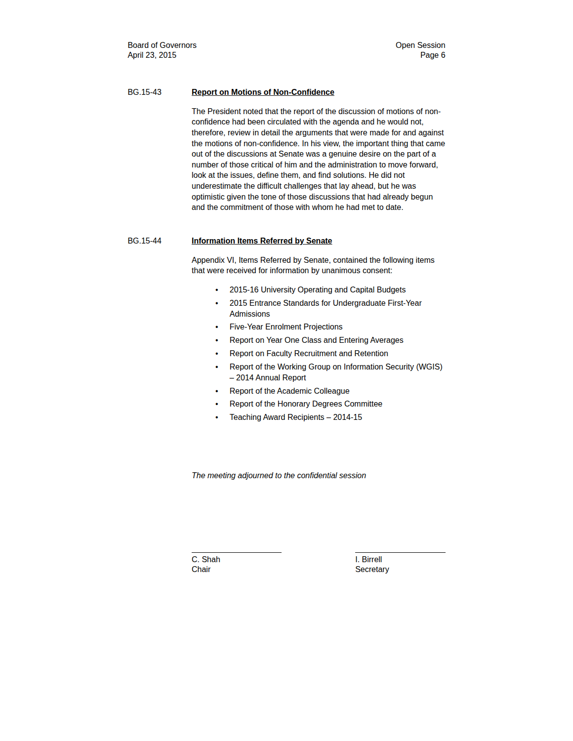Board of Governors
April 23, 2015
Open Session
Page 6
BG.15-43
Report on Motions of Non-Confidence
The President noted that the report of the discussion of motions of non-confidence had been circulated with the agenda and he would not, therefore, review in detail the arguments that were made for and against the motions of non-confidence. In his view, the important thing that came out of the discussions at Senate was a genuine desire on the part of a number of those critical of him and the administration to move forward, look at the issues, define them, and find solutions. He did not underestimate the difficult challenges that lay ahead, but he was optimistic given the tone of those discussions that had already begun and the commitment of those with whom he had met to date.
BG.15-44
Information Items Referred by Senate
Appendix VI, Items Referred by Senate, contained the following items that were received for information by unanimous consent:
2015-16 University Operating and Capital Budgets
2015 Entrance Standards for Undergraduate First-Year Admissions
Five-Year Enrolment Projections
Report on Year One Class and Entering Averages
Report on Faculty Recruitment and Retention
Report of the Working Group on Information Security (WGIS) – 2014 Annual Report
Report of the Academic Colleague
Report of the Honorary Degrees Committee
Teaching Award Recipients – 2014-15
The meeting adjourned to the confidential session
C. Shah
Chair
I. Birrell
Secretary